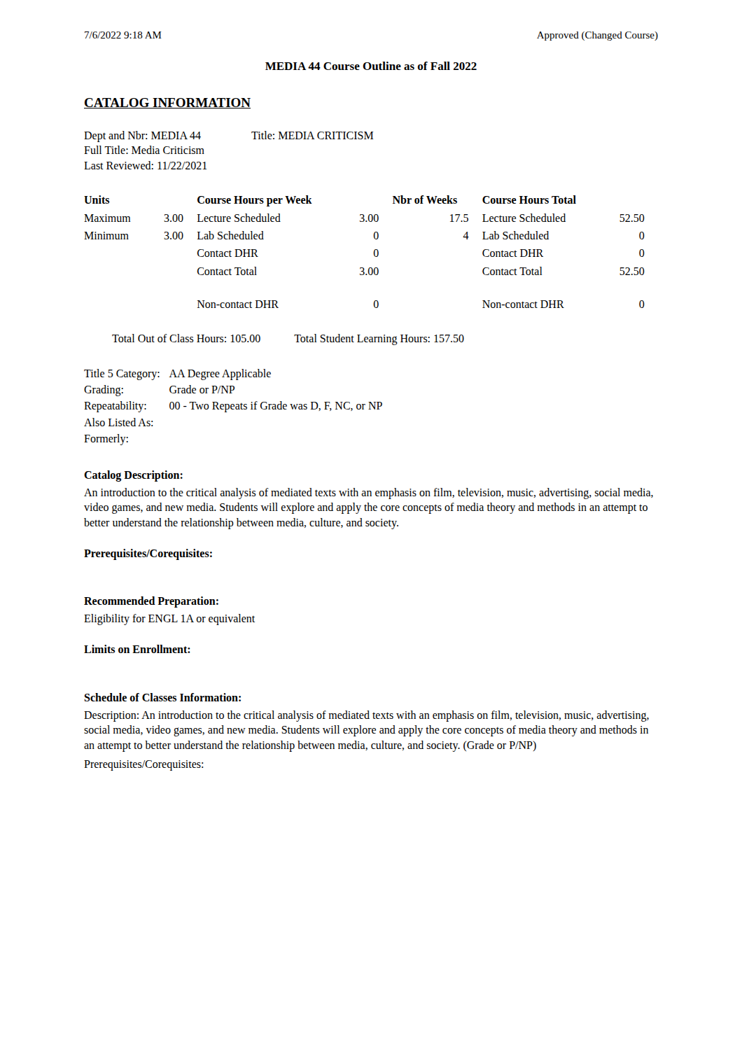7/6/2022 9:18 AM Approved (Changed Course)
MEDIA 44 Course Outline as of Fall 2022
CATALOG INFORMATION
Dept and Nbr: MEDIA 44 Title: MEDIA CRITICISM
Full Title: Media Criticism
Last Reviewed: 11/22/2021
| Units | | Course Hours per Week | | Nbr of Weeks | Course Hours Total | |
| --- | --- | --- | --- | --- | --- | --- |
| Maximum | 3.00 | Lecture Scheduled | 3.00 | 17.5 | Lecture Scheduled | 52.50 |
| Minimum | 3.00 | Lab Scheduled | 0 | 4 | Lab Scheduled | 0 |
| | | Contact DHR | 0 | | Contact DHR | 0 |
| | | Contact Total | 3.00 | | Contact Total | 52.50 |
| | | Non-contact DHR | 0 | | Non-contact DHR | 0 |
Total Out of Class Hours: 105.00 Total Student Learning Hours: 157.50
| Title 5 Category: | AA Degree Applicable |
| Grading: | Grade or P/NP |
| Repeatability: | 00 - Two Repeats if Grade was D, F, NC, or NP |
| Also Listed As: | |
| Formerly: | |
Catalog Description:
An introduction to the critical analysis of mediated texts with an emphasis on film, television, music, advertising, social media, video games, and new media. Students will explore and apply the core concepts of media theory and methods in an attempt to better understand the relationship between media, culture, and society.
Prerequisites/Corequisites:
Recommended Preparation:
Eligibility for ENGL 1A or equivalent
Limits on Enrollment:
Schedule of Classes Information:
Description: An introduction to the critical analysis of mediated texts with an emphasis on film, television, music, advertising, social media, video games, and new media. Students will explore and apply the core concepts of media theory and methods in an attempt to better understand the relationship between media, culture, and society. (Grade or P/NP)
Prerequisites/Corequisites: